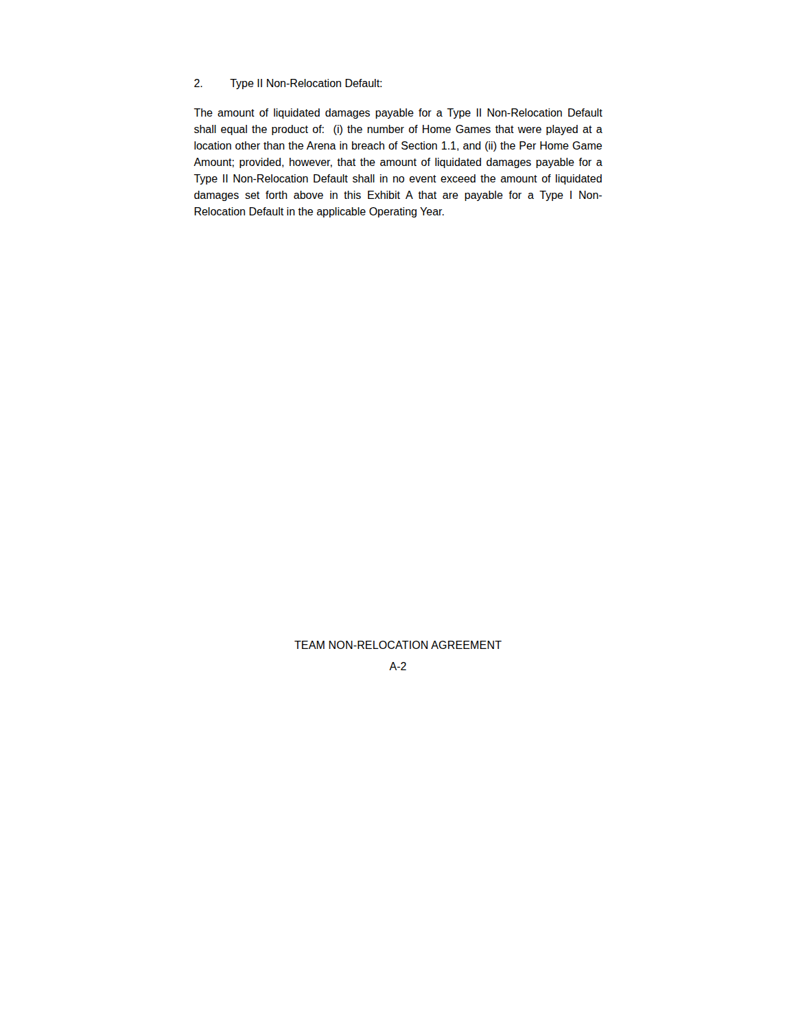2. Type II Non-Relocation Default:
The amount of liquidated damages payable for a Type II Non-Relocation Default shall equal the product of: (i) the number of Home Games that were played at a location other than the Arena in breach of Section 1.1, and (ii) the Per Home Game Amount; provided, however, that the amount of liquidated damages payable for a Type II Non-Relocation Default shall in no event exceed the amount of liquidated damages set forth above in this Exhibit A that are payable for a Type I Non-Relocation Default in the applicable Operating Year.
TEAM NON-RELOCATION AGREEMENT
A-2